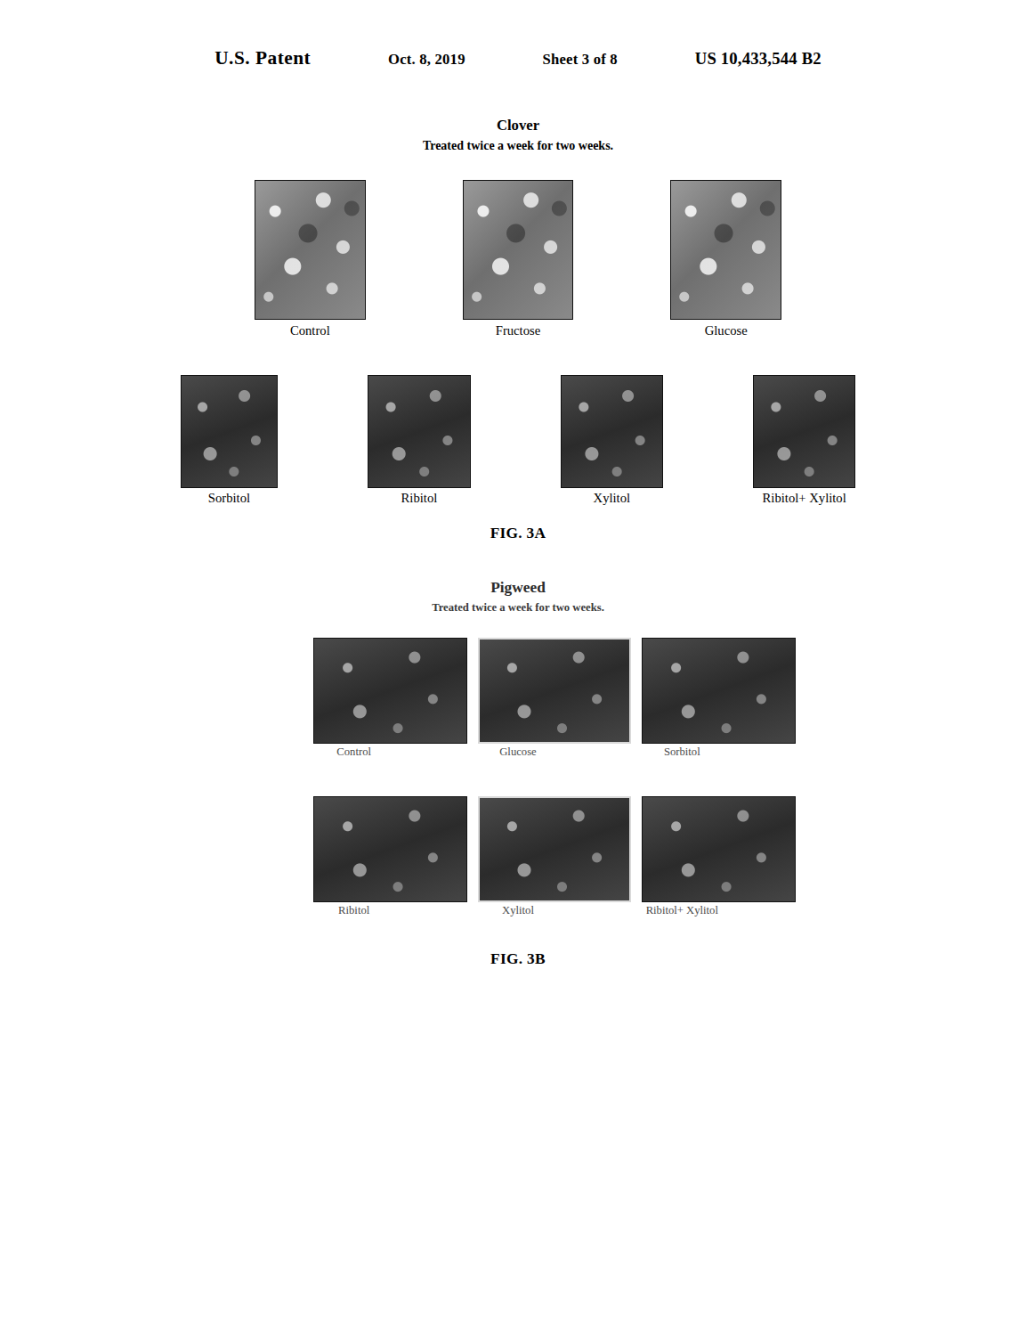U.S. Patent Oct. 8, 2019 Sheet 3 of 8 US 10,433,544 B2
Clover
Treated twice a week for two weeks.
Control
Fructose
Glucose
Sorbitol
Ribitol
Xylitol
Ribitol+ Xylitol
FIG. 3A
Pigweed
Treated twice a week for two weeks.
Control
Glucose
Sorbitol
Ribitol
Xylitol
Ribitol+ Xylitol
FIG. 3B